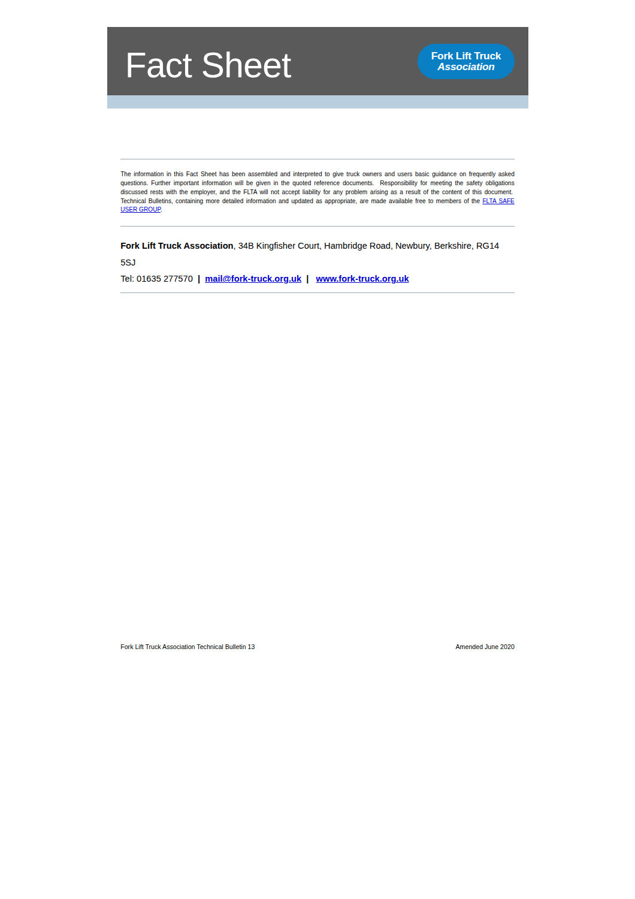Fact Sheet
Fork Lift Truck Association
The information in this Fact Sheet has been assembled and interpreted to give truck owners and users basic guidance on frequently asked questions. Further important information will be given in the quoted reference documents. Responsibility for meeting the safety obligations discussed rests with the employer, and the FLTA will not accept liability for any problem arising as a result of the content of this document. Technical Bulletins, containing more detailed information and updated as appropriate, are made available free to members of the FLTA SAFE USER GROUP.
Fork Lift Truck Association, 34B Kingfisher Court, Hambridge Road, Newbury, Berkshire, RG14 5SJ
Tel: 01635 277570 | mail@fork-truck.org.uk | www.fork-truck.org.uk
Fork Lift Truck Association Technical Bulletin 13 Amended June 2020